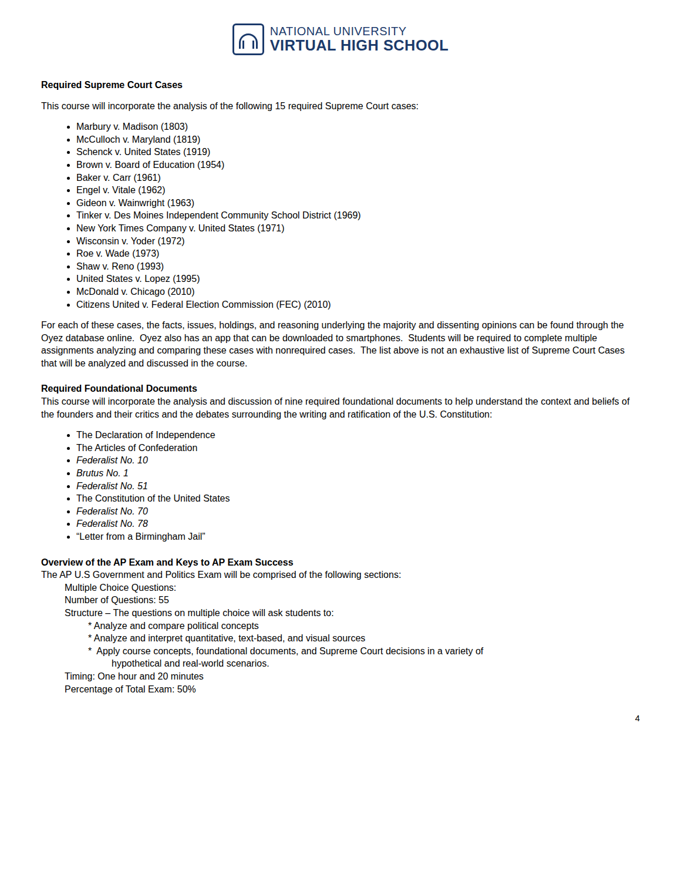NATIONAL UNIVERSITY
VIRTUAL HIGH SCHOOL
Required Supreme Court Cases
This course will incorporate the analysis of the following 15 required Supreme Court cases:
Marbury v. Madison (1803)
McCulloch v. Maryland (1819)
Schenck v. United States (1919)
Brown v. Board of Education (1954)
Baker v. Carr (1961)
Engel v. Vitale (1962)
Gideon v. Wainwright (1963)
Tinker v. Des Moines Independent Community School District (1969)
New York Times Company v. United States (1971)
Wisconsin v. Yoder (1972)
Roe v. Wade (1973)
Shaw v. Reno (1993)
United States v. Lopez (1995)
McDonald v. Chicago (2010)
Citizens United v. Federal Election Commission (FEC) (2010)
For each of these cases, the facts, issues, holdings, and reasoning underlying the majority and dissenting opinions can be found through the Oyez database online. Oyez also has an app that can be downloaded to smartphones. Students will be required to complete multiple assignments analyzing and comparing these cases with nonrequired cases. The list above is not an exhaustive list of Supreme Court Cases that will be analyzed and discussed in the course.
Required Foundational Documents
This course will incorporate the analysis and discussion of nine required foundational documents to help understand the context and beliefs of the founders and their critics and the debates surrounding the writing and ratification of the U.S. Constitution:
The Declaration of Independence
The Articles of Confederation
Federalist No. 10
Brutus No. 1
Federalist No. 51
The Constitution of the United States
Federalist No. 70
Federalist No. 78
“Letter from a Birmingham Jail”
Overview of the AP Exam and Keys to AP Exam Success
The AP U.S Government and Politics Exam will be comprised of the following sections:
Multiple Choice Questions:
Number of Questions: 55
Structure – The questions on multiple choice will ask students to:
* Analyze and compare political concepts
* Analyze and interpret quantitative, text-based, and visual sources
* Apply course concepts, foundational documents, and Supreme Court decisions in a variety of
hypothetical and real-world scenarios.
Timing: One hour and 20 minutes
Percentage of Total Exam: 50%
4